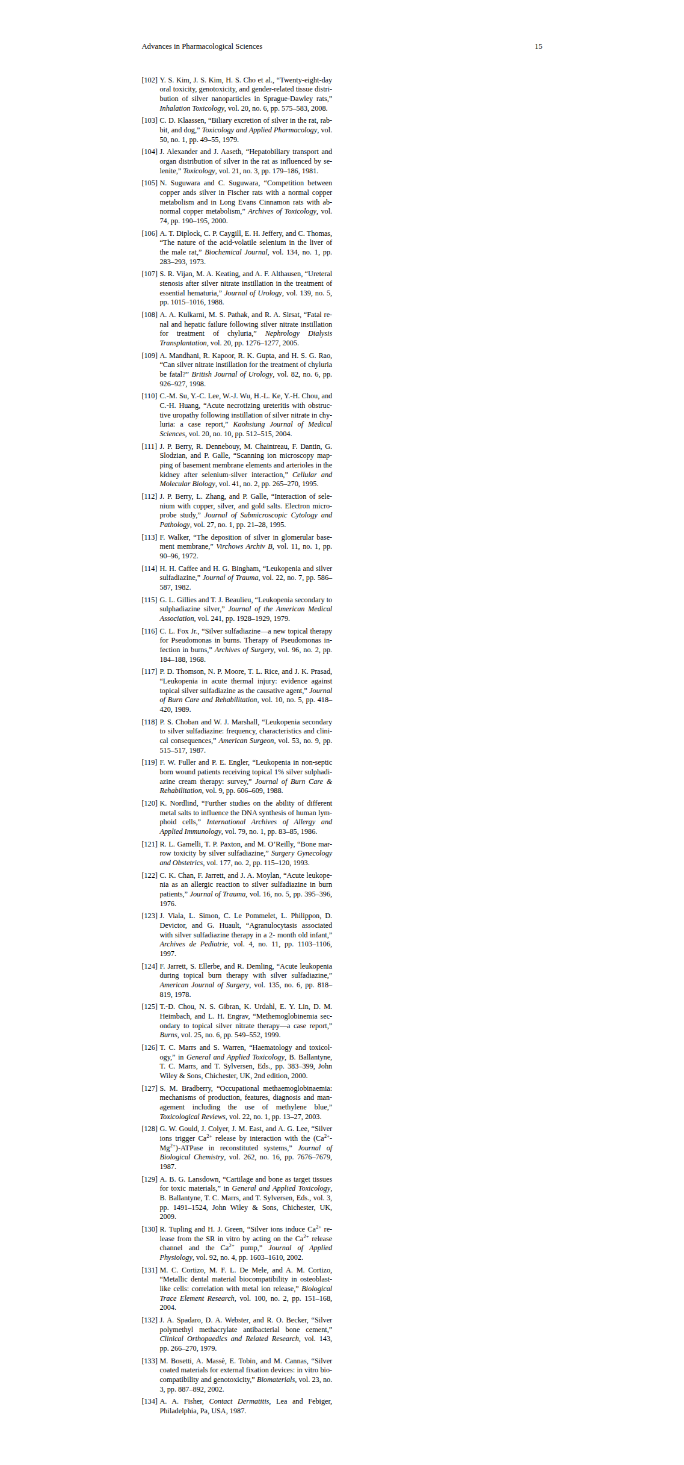Advances in Pharmacological Sciences 15
[102] Y. S. Kim, J. S. Kim, H. S. Cho et al., “Twenty-eight-day oral toxicity, genotoxicity, and gender-related tissue distribution of silver nanoparticles in Sprague-Dawley rats,” Inhalation Toxicology, vol. 20, no. 6, pp. 575–583, 2008.
[103] C. D. Klaassen, “Biliary excretion of silver in the rat, rabbit, and dog,” Toxicology and Applied Pharmacology, vol. 50, no. 1, pp. 49–55, 1979.
[104] J. Alexander and J. Aaseth, “Hepatobiliary transport and organ distribution of silver in the rat as influenced by selenite,” Toxicology, vol. 21, no. 3, pp. 179–186, 1981.
[105] N. Suguwara and C. Suguwara, “Competition between copper ands silver in Fischer rats with a normal copper metabolism and in Long Evans Cinnamon rats with abnormal copper metabolism,” Archives of Toxicology, vol. 74, pp. 190–195, 2000.
[106] A. T. Diplock, C. P. Caygill, E. H. Jeffery, and C. Thomas, “The nature of the acid-volatile selenium in the liver of the male rat,” Biochemical Journal, vol. 134, no. 1, pp. 283–293, 1973.
[107] S. R. Vijan, M. A. Keating, and A. F. Althausen, “Ureteral stenosis after silver nitrate instillation in the treatment of essential hematuria,” Journal of Urology, vol. 139, no. 5, pp. 1015–1016, 1988.
[108] A. A. Kulkarni, M. S. Pathak, and R. A. Sirsat, “Fatal renal and hepatic failure following silver nitrate instillation for treatment of chyluria,” Nephrology Dialysis Transplantation, vol. 20, pp. 1276–1277, 2005.
[109] A. Mandhani, R. Kapoor, R. K. Gupta, and H. S. G. Rao, “Can silver nitrate instillation for the treatment of chyluria be fatal?” British Journal of Urology, vol. 82, no. 6, pp. 926–927, 1998.
[110] C.-M. Su, Y.-C. Lee, W.-J. Wu, H.-L. Ke, Y.-H. Chou, and C.-H. Huang, “Acute necrotizing ureteritis with obstructive uropathy following instillation of silver nitrate in chyluria: a case report,” Kaohsiung Journal of Medical Sciences, vol. 20, no. 10, pp. 512–515, 2004.
[111] J. P. Berry, R. Dennebouy, M. Chaintreau, F. Dantin, G. Slodzian, and P. Galle, “Scanning ion microscopy mapping of basement membrane elements and arterioles in the kidney after selenium-silver interaction,” Cellular and Molecular Biology, vol. 41, no. 2, pp. 265–270, 1995.
[112] J. P. Berry, L. Zhang, and P. Galle, “Interaction of selenium with copper, silver, and gold salts. Electron microprobe study,” Journal of Submicroscopic Cytology and Pathology, vol. 27, no. 1, pp. 21–28, 1995.
[113] F. Walker, “The deposition of silver in glomerular basement membrane,” Virchows Archiv B, vol. 11, no. 1, pp. 90–96, 1972.
[114] H. H. Caffee and H. G. Bingham, “Leukopenia and silver sulfadiazine,” Journal of Trauma, vol. 22, no. 7, pp. 586–587, 1982.
[115] G. L. Gillies and T. J. Beaulieu, “Leukopenia secondary to sulphadiazine silver,” Journal of the American Medical Association, vol. 241, pp. 1928–1929, 1979.
[116] C. L. Fox Jr., “Silver sulfadiazine—a new topical therapy for Pseudomonas in burns. Therapy of Pseudomonas infection in burns,” Archives of Surgery, vol. 96, no. 2, pp. 184–188, 1968.
[117] P. D. Thomson, N. P. Moore, T. L. Rice, and J. K. Prasad, “Leukopenia in acute thermal injury: evidence against topical silver sulfadiazine as the causative agent,” Journal of Burn Care and Rehabilitation, vol. 10, no. 5, pp. 418–420, 1989.
[118] P. S. Choban and W. J. Marshall, “Leukopenia secondary to silver sulfadiazine: frequency, characteristics and clinical consequences,” American Surgeon, vol. 53, no. 9, pp. 515–517, 1987.
[119] F. W. Fuller and P. E. Engler, “Leukopenia in non-septic born wound patients receiving topical 1% silver sulphadiazine cream therapy: survey,” Journal of Burn Care & Rehabilitation, vol. 9, pp. 606–609, 1988.
[120] K. Nordlind, “Further studies on the ability of different metal salts to influence the DNA synthesis of human lymphoid cells,” International Archives of Allergy and Applied Immunology, vol. 79, no. 1, pp. 83–85, 1986.
[121] R. L. Gamelli, T. P. Paxton, and M. O’Reilly, “Bone marrow toxicity by silver sulfadiazine,” Surgery Gynecology and Obstetrics, vol. 177, no. 2, pp. 115–120, 1993.
[122] C. K. Chan, F. Jarrett, and J. A. Moylan, “Acute leukopenia as an allergic reaction to silver sulfadiazine in burn patients,” Journal of Trauma, vol. 16, no. 5, pp. 395–396, 1976.
[123] J. Viala, L. Simon, C. Le Pommelet, L. Philippon, D. Devictor, and G. Huault, “Agranulocytasis associated with silver sulfadiazine therapy in a 2- month old infant,” Archives de Pediatrie, vol. 4, no. 11, pp. 1103–1106, 1997.
[124] F. Jarrett, S. Ellerbe, and R. Demling, “Acute leukopenia during topical burn therapy with silver sulfadiazine,” American Journal of Surgery, vol. 135, no. 6, pp. 818–819, 1978.
[125] T.-D. Chou, N. S. Gibran, K. Urdahl, E. Y. Lin, D. M. Heimbach, and L. H. Engrav, “Methemoglobinemia secondary to topical silver nitrate therapy—a case report,” Burns, vol. 25, no. 6, pp. 549–552, 1999.
[126] T. C. Marrs and S. Warren, “Haematology and toxicology,” in General and Applied Toxicology, B. Ballantyne, T. C. Marrs, and T. Sylversen, Eds., pp. 383–399, John Wiley & Sons, Chichester, UK, 2nd edition, 2000.
[127] S. M. Bradberry, “Occupational methaemoglobinaemia: mechanisms of production, features, diagnosis and management including the use of methylene blue,” Toxicological Reviews, vol. 22, no. 1, pp. 13–27, 2003.
[128] G. W. Gould, J. Colyer, J. M. East, and A. G. Lee, “Silver ions trigger Ca2+ release by interaction with the (Ca2+-Mg2+)-ATPase in reconstituted systems,” Journal of Biological Chemistry, vol. 262, no. 16, pp. 7676–7679, 1987.
[129] A. B. G. Lansdown, “Cartilage and bone as target tissues for toxic materials,” in General and Applied Toxicology, B. Ballantyne, T. C. Marrs, and T. Sylversen, Eds., vol. 3, pp. 1491–1524, John Wiley & Sons, Chichester, UK, 2009.
[130] R. Tupling and H. J. Green, “Silver ions induce Ca2+ release from the SR in vitro by acting on the Ca2+ release channel and the Ca2+ pump,” Journal of Applied Physiology, vol. 92, no. 4, pp. 1603–1610, 2002.
[131] M. C. Cortizo, M. F. L. De Mele, and A. M. Cortizo, “Metallic dental material biocompatibility in osteoblastlike cells: correlation with metal ion release,” Biological Trace Element Research, vol. 100, no. 2, pp. 151–168, 2004.
[132] J. A. Spadaro, D. A. Webster, and R. O. Becker, “Silver polymethyl methacrylate antibacterial bone cement,” Clinical Orthopaedics and Related Research, vol. 143, pp. 266–270, 1979.
[133] M. Bosetti, A. Massè, E. Tobin, and M. Cannas, “Silver coated materials for external fixation devices: in vitro biocompatibility and genotoxicity,” Biomaterials, vol. 23, no. 3, pp. 887–892, 2002.
[134] A. A. Fisher, Contact Dermatitis, Lea and Febiger, Philadelphia, Pa, USA, 1987.